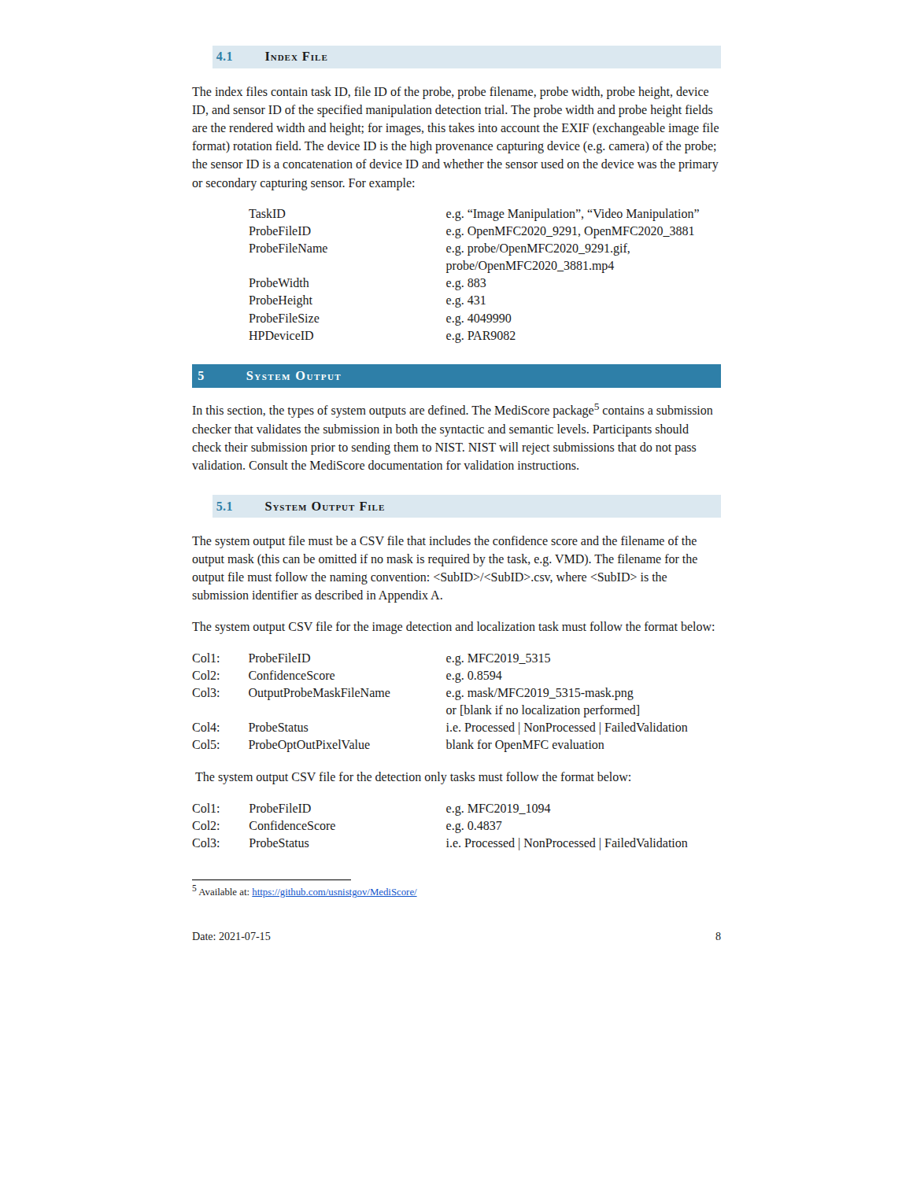4.1 Index File
The index files contain task ID, file ID of the probe, probe filename, probe width, probe height, device ID, and sensor ID of the specified manipulation detection trial. The probe width and probe height fields are the rendered width and height; for images, this takes into account the EXIF (exchangeable image file format) rotation field. The device ID is the high provenance capturing device (e.g. camera) of the probe; the sensor ID is a concatenation of device ID and whether the sensor used on the device was the primary or secondary capturing sensor. For example:
| TaskID | e.g. “Image Manipulation”, “Video Manipulation” |
| ProbeFileID | e.g. OpenMFC2020_9291, OpenMFC2020_3881 |
| ProbeFileName | e.g. probe/OpenMFC2020_9291.gif, probe/OpenMFC2020_3881.mp4 |
| ProbeWidth | e.g. 883 |
| ProbeHeight | e.g. 431 |
| ProbeFileSize | e.g. 4049990 |
| HPDeviceID | e.g. PAR9082 |
5 System Output
In this section, the types of system outputs are defined. The MediScore package5 contains a submission checker that validates the submission in both the syntactic and semantic levels. Participants should check their submission prior to sending them to NIST. NIST will reject submissions that do not pass validation. Consult the MediScore documentation for validation instructions.
5.1 System Output File
The system output file must be a CSV file that includes the confidence score and the filename of the output mask (this can be omitted if no mask is required by the task, e.g. VMD). The filename for the output file must follow the naming convention: <SubID>/<SubID>.csv, where <SubID> is the submission identifier as described in Appendix A.
The system output CSV file for the image detection and localization task must follow the format below:
| Col1: | ProbeFileID | e.g. MFC2019_5315 |
| Col2: | ConfidenceScore | e.g. 0.8594 |
| Col3: | OutputProbeMaskFileName | e.g. mask/MFC2019_5315-mask.png or [blank if no localization performed] |
| Col4: | ProbeStatus | i.e. Processed / NonProcessed / FailedValidation |
| Col5: | ProbeOptOutPixelValue | blank for OpenMFC evaluation |
The system output CSV file for the detection only tasks must follow the format below:
| Col1: | ProbeFileID | e.g. MFC2019_1094 |
| Col2: | ConfidenceScore | e.g. 0.4837 |
| Col3: | ProbeStatus | i.e. Processed / NonProcessed / FailedValidation |
5 Available at: https://github.com/usnistgov/MediScore/
Date: 2021-07-15 8